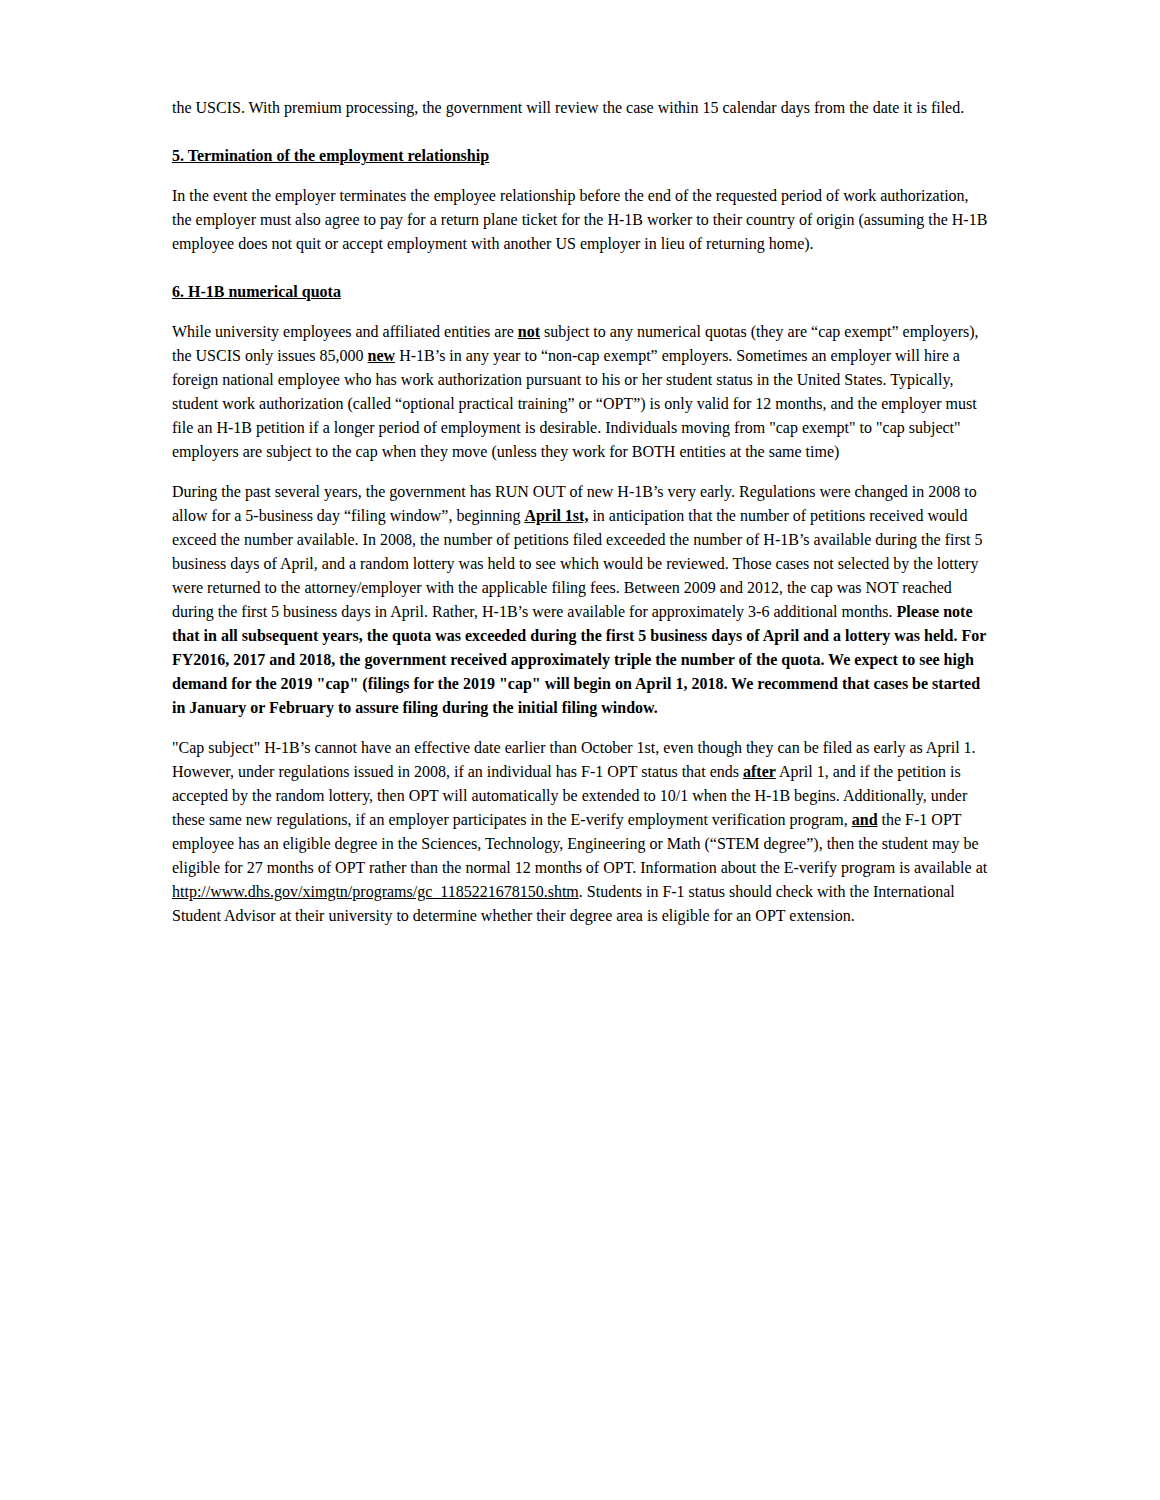the USCIS. With premium processing, the government will review the case within 15 calendar days from the date it is filed.
5. Termination of the employment relationship
In the event the employer terminates the employee relationship before the end of the requested period of work authorization, the employer must also agree to pay for a return plane ticket for the H-1B worker to their country of origin (assuming the H-1B employee does not quit or accept employment with another US employer in lieu of returning home).
6. H-1B numerical quota
While university employees and affiliated entities are not subject to any numerical quotas (they are “cap exempt” employers), the USCIS only issues 85,000 new H-1B’s in any year to “non-cap exempt” employers. Sometimes an employer will hire a foreign national employee who has work authorization pursuant to his or her student status in the United States. Typically, student work authorization (called “optional practical training” or “OPT”) is only valid for 12 months, and the employer must file an H-1B petition if a longer period of employment is desirable. Individuals moving from "cap exempt" to "cap subject" employers are subject to the cap when they move (unless they work for BOTH entities at the same time)
During the past several years, the government has RUN OUT of new H-1B’s very early. Regulations were changed in 2008 to allow for a 5-business day “filing window”, beginning April 1st, in anticipation that the number of petitions received would exceed the number available. In 2008, the number of petitions filed exceeded the number of H-1B’s available during the first 5 business days of April, and a random lottery was held to see which would be reviewed. Those cases not selected by the lottery were returned to the attorney/employer with the applicable filing fees. Between 2009 and 2012, the cap was NOT reached during the first 5 business days in April. Rather, H-1B’s were available for approximately 3-6 additional months. Please note that in all subsequent years, the quota was exceeded during the first 5 business days of April and a lottery was held. For FY2016, 2017 and 2018, the government received approximately triple the number of the quota. We expect to see high demand for the 2019 "cap" (filings for the 2019 "cap" will begin on April 1, 2018. We recommend that cases be started in January or February to assure filing during the initial filing window.
"Cap subject" H-1B’s cannot have an effective date earlier than October 1st, even though they can be filed as early as April 1. However, under regulations issued in 2008, if an individual has F-1 OPT status that ends after April 1, and if the petition is accepted by the random lottery, then OPT will automatically be extended to 10/1 when the H-1B begins. Additionally, under these same new regulations, if an employer participates in the E-verify employment verification program, and the F-1 OPT employee has an eligible degree in the Sciences, Technology, Engineering or Math (“STEM degree”), then the student may be eligible for 27 months of OPT rather than the normal 12 months of OPT. Information about the E-verify program is available at http://www.dhs.gov/ximgtn/programs/gc_1185221678150.shtm. Students in F-1 status should check with the International Student Advisor at their university to determine whether their degree area is eligible for an OPT extension.